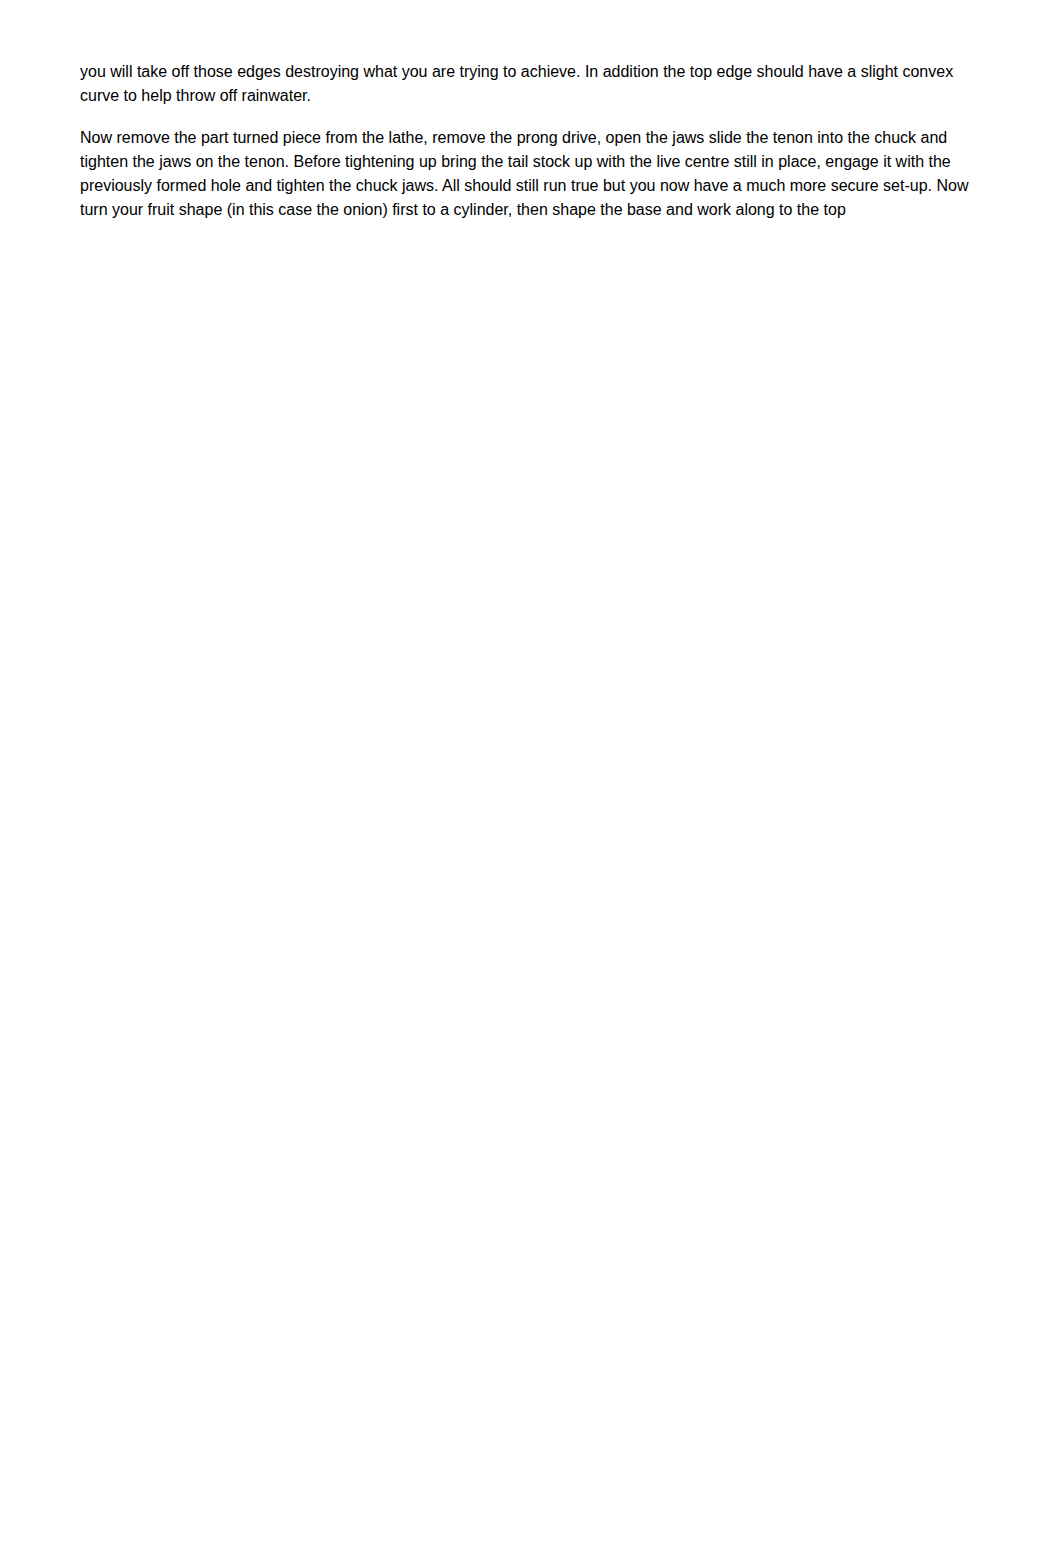you will take off those edges destroying what you are trying to achieve. In addition the top edge should have a slight convex curve to help throw off rainwater.
Now remove the part turned piece from the lathe, remove the prong drive, open the jaws slide the tenon into the chuck and tighten the jaws on the tenon. Before tightening up bring the tail stock up with the live centre still in place, engage it with the previously formed hole and tighten the chuck jaws. All should still run true but you now have a much more secure set-up. Now turn your fruit shape (in this case the onion) first to a cylinder, then shape the base and work along to the top